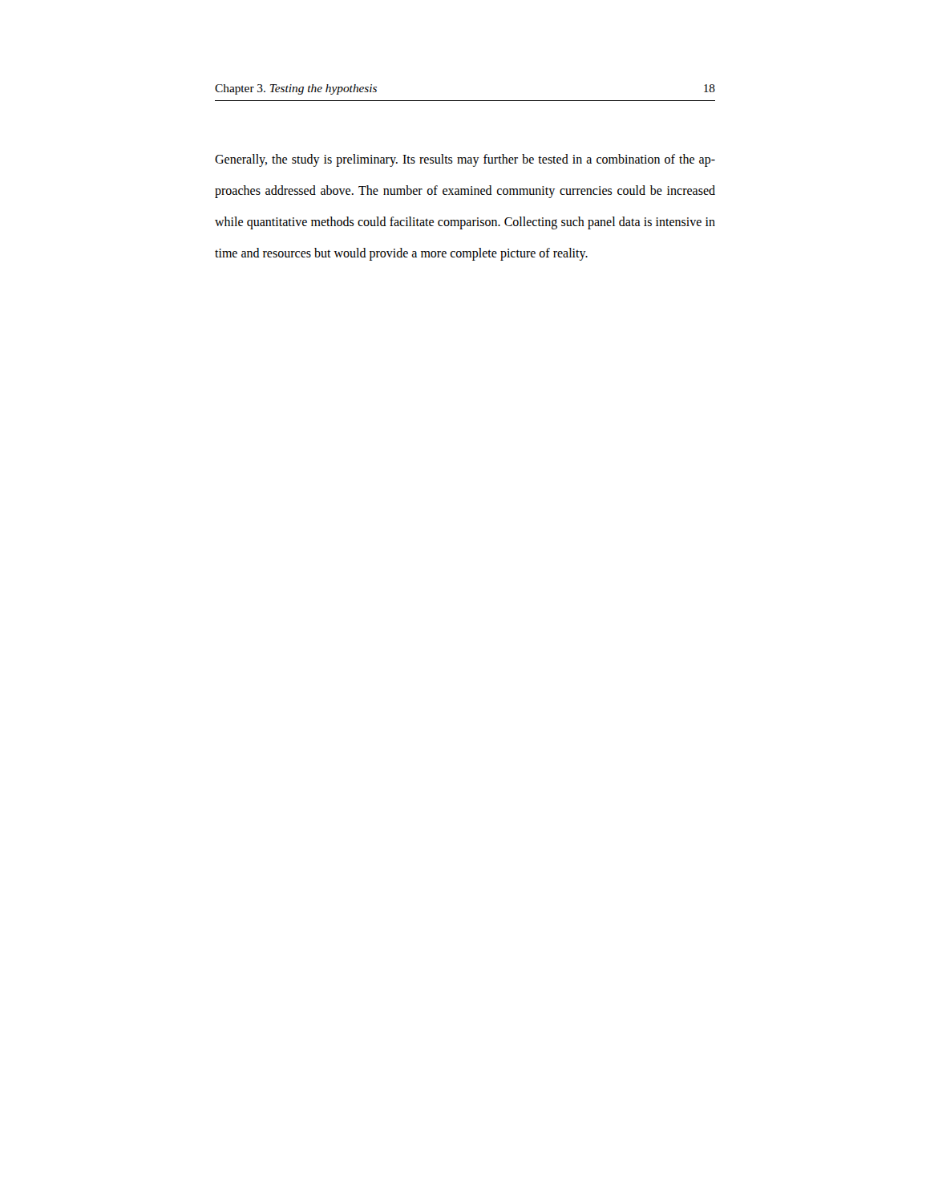Chapter 3. Testing the hypothesis 18
Generally, the study is preliminary. Its results may further be tested in a combination of the approaches addressed above. The number of examined community currencies could be increased while quantitative methods could facilitate comparison. Collecting such panel data is intensive in time and resources but would provide a more complete picture of reality.